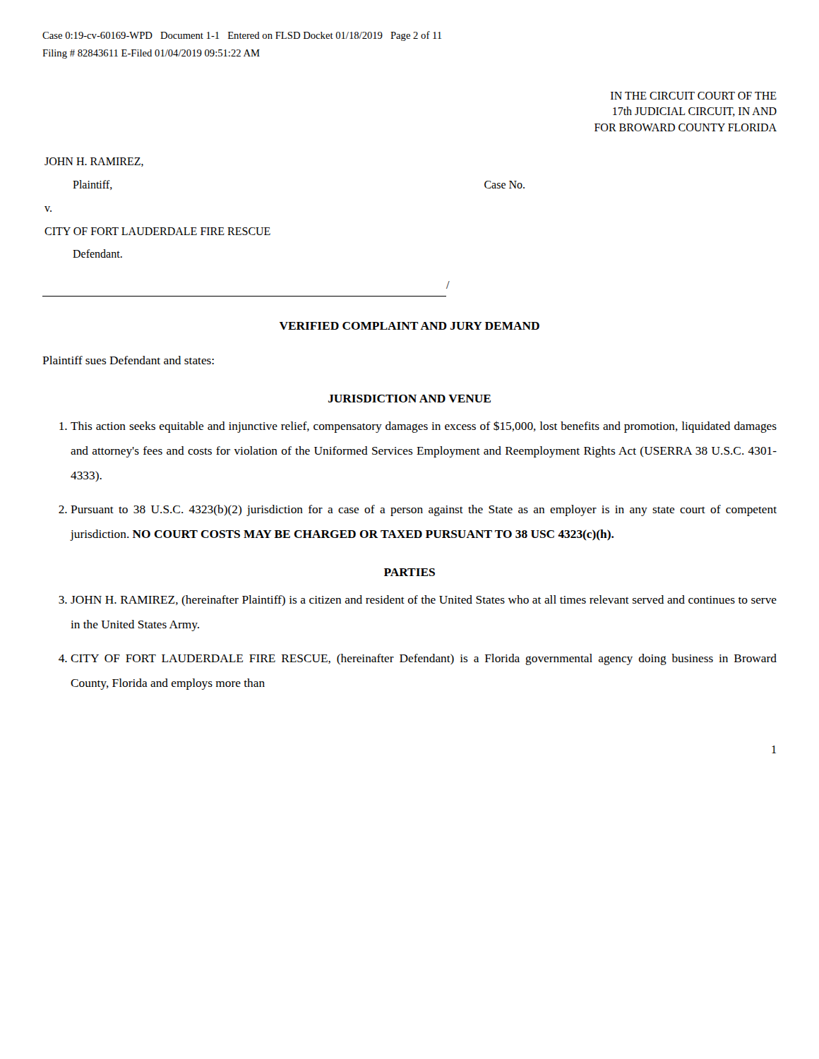Case 0:19-cv-60169-WPD Document 1-1 Entered on FLSD Docket 01/18/2019 Page 2 of 11
Filing # 82843611 E-Filed 01/04/2019 09:51:22 AM
IN THE CIRCUIT COURT OF THE
17th JUDICIAL CIRCUIT, IN AND
FOR BROWARD COUNTY FLORIDA
| JOHN H. RAMIREZ, | |
| Plaintiff, | Case No. |
| v. | |
| CITY OF FORT LAUDERDALE FIRE RESCUE | |
| Defendant. | |
/
VERIFIED COMPLAINT AND JURY DEMAND
Plaintiff sues Defendant and states:
JURISDICTION AND VENUE
This action seeks equitable and injunctive relief, compensatory damages in excess of $15,000, lost benefits and promotion, liquidated damages and attorney's fees and costs for violation of the Uniformed Services Employment and Reemployment Rights Act (USERRA 38 U.S.C. 4301-4333).
Pursuant to 38 U.S.C. 4323(b)(2) jurisdiction for a case of a person against the State as an employer is in any state court of competent jurisdiction. NO COURT COSTS MAY BE CHARGED OR TAXED PURSUANT TO 38 USC 4323(c)(h).
PARTIES
JOHN H. RAMIREZ, (hereinafter Plaintiff) is a citizen and resident of the United States who at all times relevant served and continues to serve in the United States Army.
CITY OF FORT LAUDERDALE FIRE RESCUE, (hereinafter Defendant) is a Florida governmental agency doing business in Broward County, Florida and employs more than
1